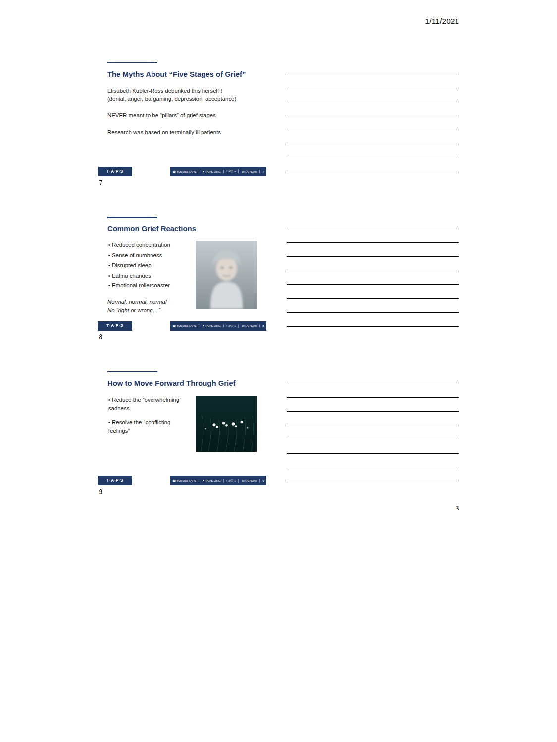1/11/2021
The Myths About “Five Stages of Grief”
Elisabeth Kübler-Ross debunked this herself !
(denial, anger, bargaining, depression, acceptance)
NEVER meant to be “pillars” of grief stages
Research was based on terminally ill patients
T·A·P·S
☎ 800.959.TAPS ⚑ TAPS.ORG f 𝒫 ☉ » @TAPSorg 7
7
Common Grief Reactions
Reduced concentration
Sense of numbness
Disrupted sleep
Eating changes
Emotional rollercoaster
Normal, normal, normal
No “right or wrong…”
T·A·P·S
☎ 800.959.TAPS ⚑ TAPS.ORG f 𝒫 ☉ » @TAPSorg 8
8
How to Move Forward Through Grief
Reduce the “overwhelming” sadness
Resolve the “conflicting feelings”
T·A·P·S
☎ 800.959.TAPS ⚑ TAPS.ORG f 𝒫 ☉ » @TAPSorg 9
9
3